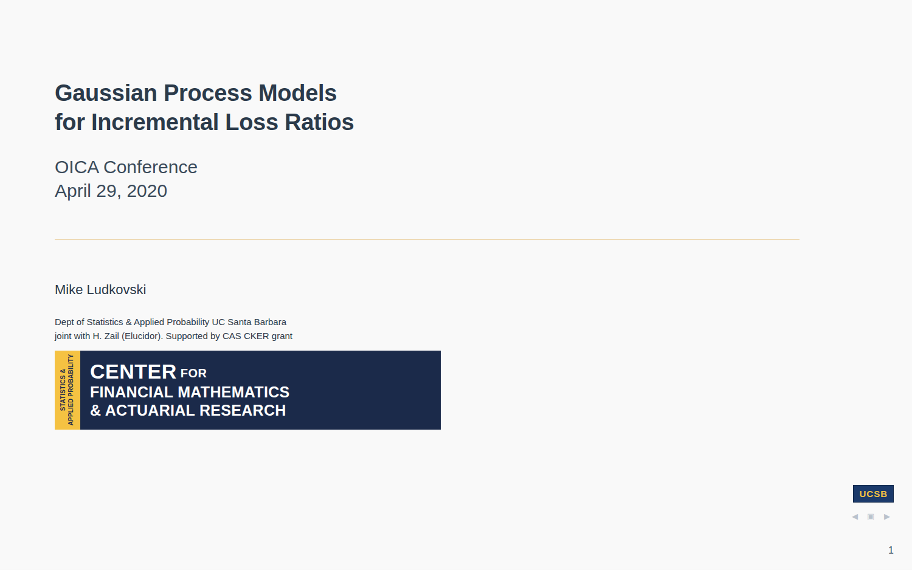Gaussian Process Models
for Incremental Loss Ratios
OICA Conference
April 29, 2020
Mike Ludkovski
Dept of Statistics & Applied Probability UC Santa Barbara
joint with H. Zail (Elucidor). Supported by CAS CKER grant
STATISTICS &
APPLIED PROBABILITY
CENTERFOR
FINANCIAL MATHEMATICS
& ACTUARIAL RESEARCH
UCSB
◀ ▣ ▶
1